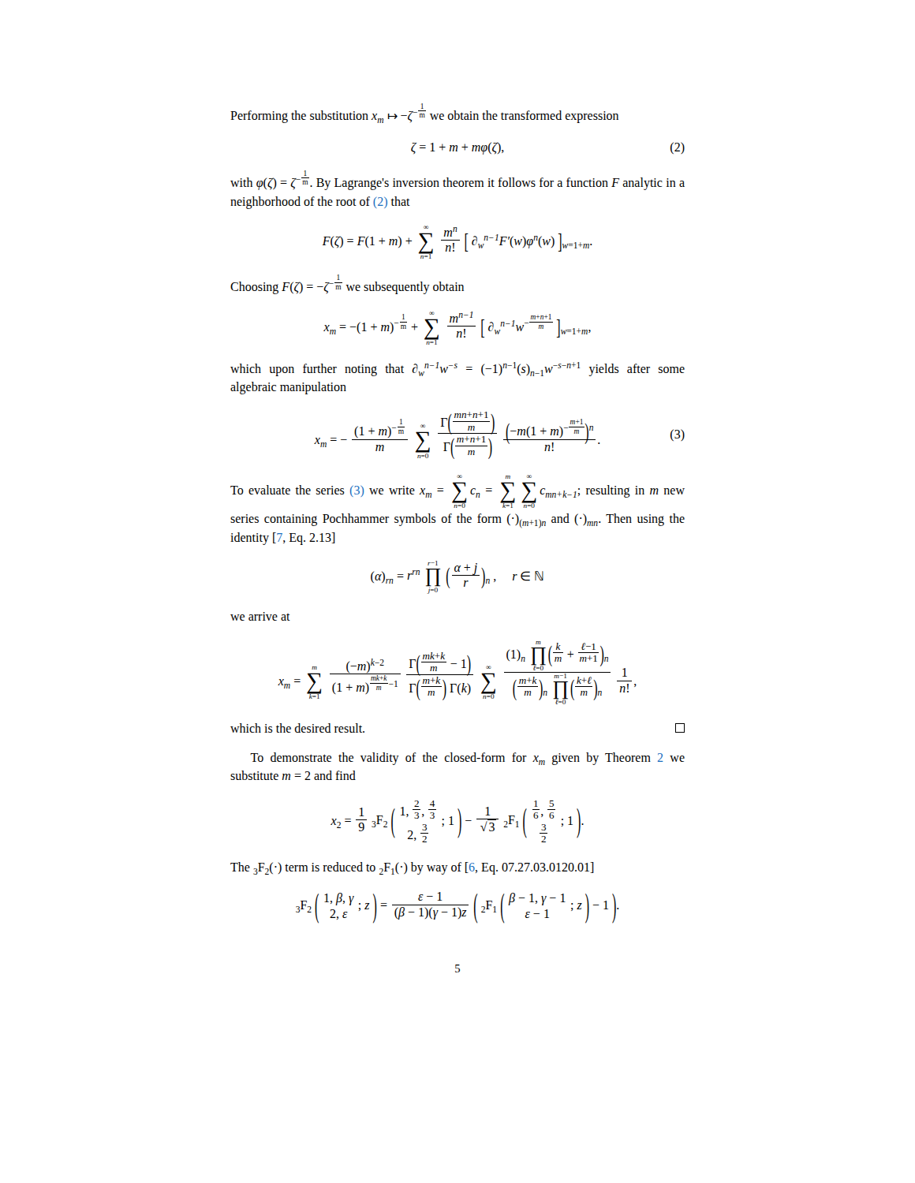Performing the substitution xm ↦ −ζ−1 m we obtain the transformed expression
ζ = 1 + m + mφ(ζ), (2)
with φ(ζ) = ζ−1 m. By Lagrange's inversion theorem it follows for a function F analytic in a neighborhood of the root of (2) that
F(ζ) = F(1 + m) + ∞∑n=1 mn n! [ ∂wn−1F′(w)φn(w) ]w=1+m.
Choosing F(ζ) = −ζ−1 m we subsequently obtain
xm = −(1 + m)−1 m + ∞∑n=1 mn−1 n! [ ∂wn−1w−m+n+1 m ]w=1+m,
which upon further noting that ∂wn−1w−s = (−1)n−1(s)n−1w−s−n+1 yields after some algebraic manipulation
xm = − (1 + m)−1 m m ∞∑n=0 Γ(mn+n+1 m) Γ(m+n+1 m) (−m(1 + m)−m+1 m)n n! . (3)
To evaluate the series (3) we write xm = ∞∑n=0 cn = m∑k=1∞∑n=0 cmn+k−1; resulting in m new series containing Pochhammer symbols of the form (·)(m+1)n and (·)mn. Then using the identity [7, Eq. 2.13]
(α)rn = rrn r−1∏j=0 (α + j r)n , r ∈ ℕ
we arrive at
xm = m∑k=1 (−m)k−2 (1 + m)mk+k m−1 Γ(mk+k m − 1) Γ(m+k m) Γ(k) ∞∑n=0 (1)n m∏ℓ=0(km + ℓ−1 m+1)n (m+k m)n m−1∏ℓ=0(k+ℓ m)n 1 n!,
which is the desired result.
To demonstrate the validity of the closed-form for xm given by Theorem 2 we substitute m = 2 and find
x2 = 19 3F2 ( 1, 23, 43 2, 32 ; 1 ) − 1√3 2F1 ( 16, 56 32 ; 1 ).
The 3F2(·) term is reduced to 2F1(·) by way of [6, Eq. 07.27.03.0120.01]
3F2 ( 1, β, γ 2, ε ; z ) = ε − 1(β − 1)(γ − 1)z ( 2F1 ( β − 1, γ − 1 ε − 1 ; z ) − 1 ).
5